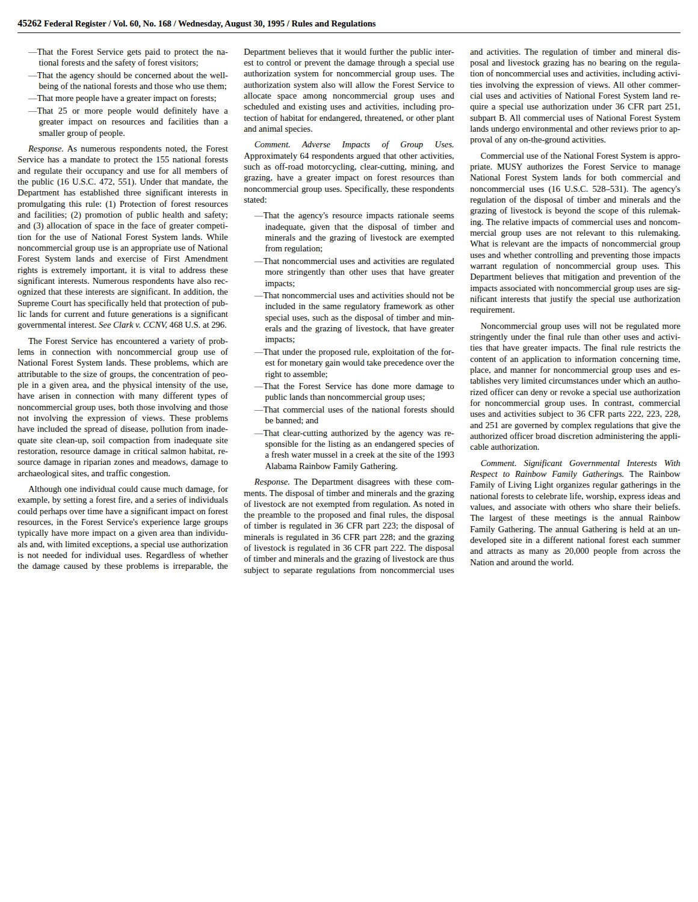45262 Federal Register / Vol. 60, No. 168 / Wednesday, August 30, 1995 / Rules and Regulations
—That the Forest Service gets paid to protect the national forests and the safety of forest visitors;
—That the agency should be concerned about the well-being of the national forests and those who use them;
—That more people have a greater impact on forests;
—That 25 or more people would definitely have a greater impact on resources and facilities than a smaller group of people.
Response. As numerous respondents noted, the Forest Service has a mandate to protect the 155 national forests and regulate their occupancy and use for all members of the public (16 U.S.C. 472, 551). Under that mandate, the Department has established three significant interests in promulgating this rule: (1) Protection of forest resources and facilities; (2) promotion of public health and safety; and (3) allocation of space in the face of greater competition for the use of National Forest System lands. While noncommercial group use is an appropriate use of National Forest System lands and exercise of First Amendment rights is extremely important, it is vital to address these significant interests. Numerous respondents have also recognized that these interests are significant. In addition, the Supreme Court has specifically held that protection of public lands for current and future generations is a significant governmental interest. See Clark v. CCNV, 468 U.S. at 296.
The Forest Service has encountered a variety of problems in connection with noncommercial group use of National Forest System lands. These problems, which are attributable to the size of groups, the concentration of people in a given area, and the physical intensity of the use, have arisen in connection with many different types of noncommercial group uses, both those involving and those not involving the expression of views. These problems have included the spread of disease, pollution from inadequate site clean-up, soil compaction from inadequate site restoration, resource damage in critical salmon habitat, resource damage in riparian zones and meadows, damage to archaeological sites, and traffic congestion.
Although one individual could cause much damage, for example, by setting a forest fire, and a series of individuals could perhaps over time have a significant impact on forest resources, in the Forest Service's experience large groups typically have more impact on a given area than individuals and, with limited exceptions, a special use authorization is not needed for individual uses. Regardless of whether the damage caused by these problems is irreparable, the Department believes that it would further the public interest to control or prevent the damage through a special use authorization system for noncommercial group uses. The authorization system also will allow the Forest Service to allocate space among noncommercial group uses and scheduled and existing uses and activities, including protection of habitat for endangered, threatened, or other plant and animal species.
Comment. Adverse Impacts of Group Uses. Approximately 64 respondents argued that other activities, such as off-road motorcycling, clear-cutting, mining, and grazing, have a greater impact on forest resources than noncommercial group uses. Specifically, these respondents stated:
—That the agency's resource impacts rationale seems inadequate, given that the disposal of timber and minerals and the grazing of livestock are exempted from regulation;
—That noncommercial uses and activities are regulated more stringently than other uses that have greater impacts;
—That noncommercial uses and activities should not be included in the same regulatory framework as other special uses, such as the disposal of timber and minerals and the grazing of livestock, that have greater impacts;
—That under the proposed rule, exploitation of the forest for monetary gain would take precedence over the right to assemble;
—That the Forest Service has done more damage to public lands than noncommercial group uses;
—That commercial uses of the national forests should be banned; and
—That clear-cutting authorized by the agency was responsible for the listing as an endangered species of a fresh water mussel in a creek at the site of the 1993 Alabama Rainbow Family Gathering.
Response. The Department disagrees with these comments. The disposal of timber and minerals and the grazing of livestock are not exempted from regulation. As noted in the preamble to the proposed and final rules, the disposal of timber is regulated in 36 CFR part 223; the disposal of minerals is regulated in 36 CFR part 228; and the grazing of livestock is regulated in 36 CFR part 222. The disposal of timber and minerals and the grazing of livestock are thus subject to separate regulations from noncommercial uses and activities. The regulation of timber and mineral disposal and livestock grazing has no bearing on the regulation of noncommercial uses and activities, including activities involving the expression of views. All other commercial uses and activities of National Forest System land require a special use authorization under 36 CFR part 251, subpart B. All commercial uses of National Forest System lands undergo environmental and other reviews prior to approval of any on-the-ground activities.
Commercial use of the National Forest System is appropriate. MUSY authorizes the Forest Service to manage National Forest System lands for both commercial and noncommercial uses (16 U.S.C. 528–531). The agency's regulation of the disposal of timber and minerals and the grazing of livestock is beyond the scope of this rulemaking. The relative impacts of commercial uses and noncommercial group uses are not relevant to this rulemaking. What is relevant are the impacts of noncommercial group uses and whether controlling and preventing those impacts warrant regulation of noncommercial group uses. This Department believes that mitigation and prevention of the impacts associated with noncommercial group uses are significant interests that justify the special use authorization requirement.
Noncommercial group uses will not be regulated more stringently under the final rule than other uses and activities that have greater impacts. The final rule restricts the content of an application to information concerning time, place, and manner for noncommercial group uses and establishes very limited circumstances under which an authorized officer can deny or revoke a special use authorization for noncommercial group uses. In contrast, commercial uses and activities subject to 36 CFR parts 222, 223, 228, and 251 are governed by complex regulations that give the authorized officer broad discretion administering the applicable authorization.
Comment. Significant Governmental Interests With Respect to Rainbow Family Gatherings. The Rainbow Family of Living Light organizes regular gatherings in the national forests to celebrate life, worship, express ideas and values, and associate with others who share their beliefs. The largest of these meetings is the annual Rainbow Family Gathering. The annual Gathering is held at an undeveloped site in a different national forest each summer and attracts as many as 20,000 people from across the Nation and around the world.